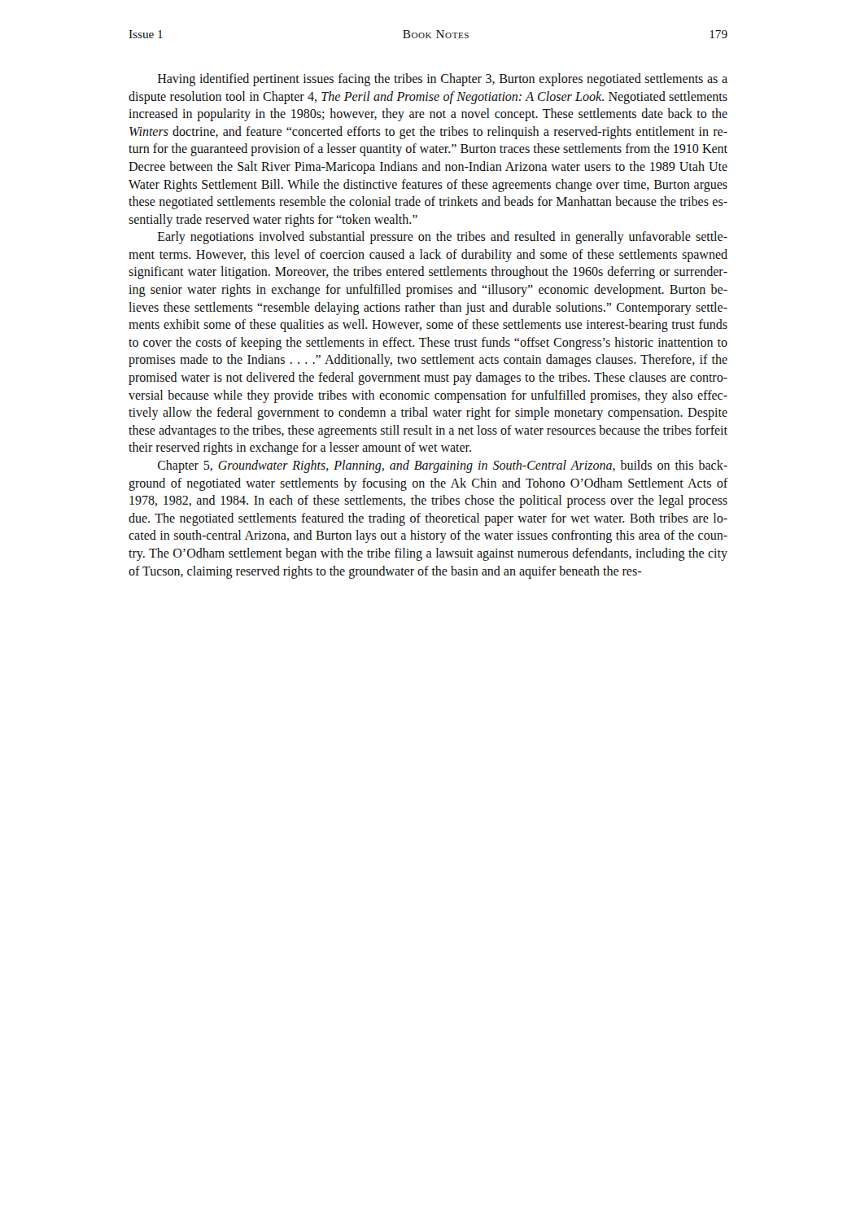Issue 1 Book Notes 179
Having identified pertinent issues facing the tribes in Chapter 3, Burton explores negotiated settlements as a dispute resolution tool in Chapter 4, The Peril and Promise of Negotiation: A Closer Look. Negotiated settlements increased in popularity in the 1980s; however, they are not a novel concept. These settlements date back to the Winters doctrine, and feature “concerted efforts to get the tribes to relinquish a reserved-rights entitlement in return for the guaranteed provision of a lesser quantity of water.” Burton traces these settlements from the 1910 Kent Decree between the Salt River Pima-Maricopa Indians and non-Indian Arizona water users to the 1989 Utah Ute Water Rights Settlement Bill. While the distinctive features of these agreements change over time, Burton argues these negotiated settlements resemble the colonial trade of trinkets and beads for Manhattan because the tribes essentially trade reserved water rights for “token wealth.”
Early negotiations involved substantial pressure on the tribes and resulted in generally unfavorable settlement terms. However, this level of coercion caused a lack of durability and some of these settlements spawned significant water litigation. Moreover, the tribes entered settlements throughout the 1960s deferring or surrendering senior water rights in exchange for unfulfilled promises and “illusory” economic development. Burton believes these settlements “resemble delaying actions rather than just and durable solutions.” Contemporary settlements exhibit some of these qualities as well. However, some of these settlements use interest-bearing trust funds to cover the costs of keeping the settlements in effect. These trust funds “offset Congress’s historic inattention to promises made to the Indians . . . .” Additionally, two settlement acts contain damages clauses. Therefore, if the promised water is not delivered the federal government must pay damages to the tribes. These clauses are controversial because while they provide tribes with economic compensation for unfulfilled promises, they also effectively allow the federal government to condemn a tribal water right for simple monetary compensation. Despite these advantages to the tribes, these agreements still result in a net loss of water resources because the tribes forfeit their reserved rights in exchange for a lesser amount of wet water.
Chapter 5, Groundwater Rights, Planning, and Bargaining in South-Central Arizona, builds on this background of negotiated water settlements by focusing on the Ak Chin and Tohono O’Odham Settlement Acts of 1978, 1982, and 1984. In each of these settlements, the tribes chose the political process over the legal process due. The negotiated settlements featured the trading of theoretical paper water for wet water. Both tribes are located in south-central Arizona, and Burton lays out a history of the water issues confronting this area of the country. The O’Odham settlement began with the tribe filing a lawsuit against numerous defendants, including the city of Tucson, claiming reserved rights to the groundwater of the basin and an aquifer beneath the res-